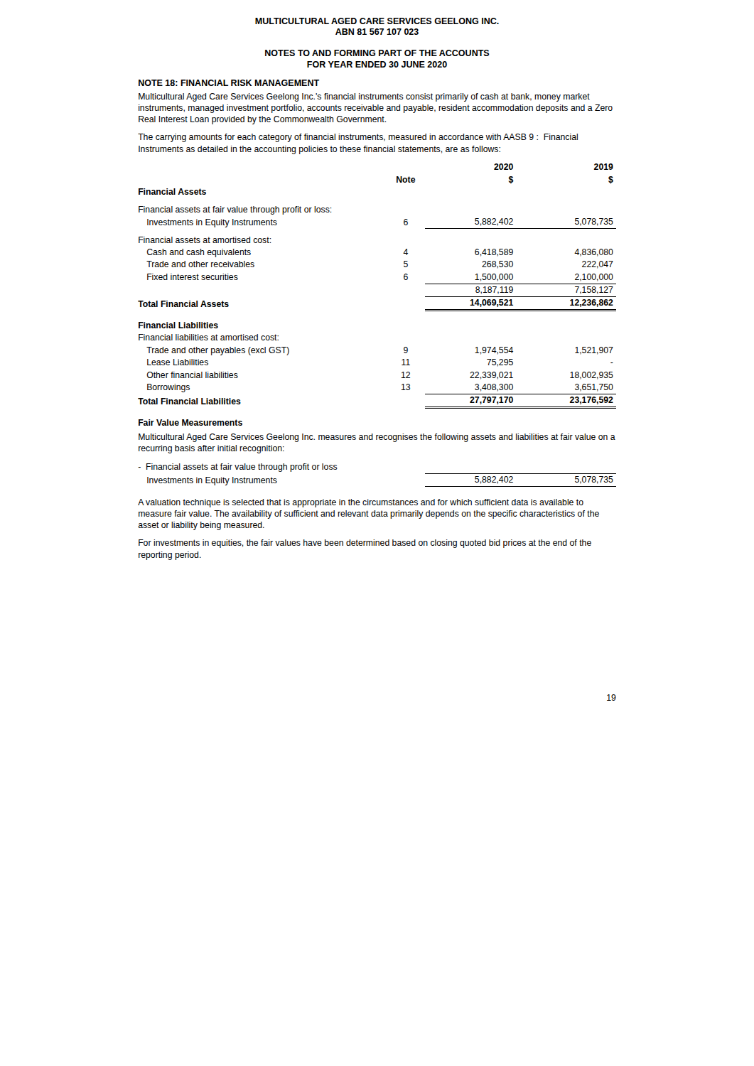MULTICULTURAL AGED CARE SERVICES GEELONG INC.
ABN 81 567 107 023
NOTES TO AND FORMING PART OF THE ACCOUNTS
FOR YEAR ENDED 30 JUNE 2020
NOTE 18: FINANCIAL RISK MANAGEMENT
Multicultural Aged Care Services Geelong Inc.'s financial instruments consist primarily of cash at bank, money market instruments, managed investment portfolio, accounts receivable and payable, resident accommodation deposits and a Zero Real Interest Loan provided by the Commonwealth Government.
The carrying amounts for each category of financial instruments, measured in accordance with AASB 9 : Financial Instruments as detailed in the accounting policies to these financial statements, are as follows:
| | | 2020 | 2019 |
| | Note | $ | $ |
| Financial Assets | | | |
| Financial assets at fair value through profit or loss: | | | |
| Investments in Equity Instruments | 6 | 5,882,402 | 5,078,735 |
| Financial assets at amortised cost: | | | |
| Cash and cash equivalents | 4 | 6,418,589 | 4,836,080 |
| Trade and other receivables | 5 | 268,530 | 222,047 |
| Fixed interest securities | 6 | 1,500,000 | 2,100,000 |
| | | 8,187,119 | 7,158,127 |
| Total Financial Assets | | 14,069,521 | 12,236,862 |
| Financial Liabilities | | | |
| Financial liabilities at amortised cost: | | | |
| Trade and other payables (excl GST) | 9 | 1,974,554 | 1,521,907 |
| Lease Liabilities | 11 | 75,295 | - |
| Other financial liabilities | 12 | 22,339,021 | 18,002,935 |
| Borrowings | 13 | 3,408,300 | 3,651,750 |
| Total Financial Liabilities | | 27,797,170 | 23,176,592 |
Fair Value Measurements
Multicultural Aged Care Services Geelong Inc. measures and recognises the following assets and liabilities at fair value on a recurring basis after initial recognition:
| - Financial assets at fair value through profit or loss | | |
| Investments in Equity Instruments | 5,882,402 | 5,078,735 |
A valuation technique is selected that is appropriate in the circumstances and for which sufficient data is available to measure fair value. The availability of sufficient and relevant data primarily depends on the specific characteristics of the asset or liability being measured.
For investments in equities, the fair values have been determined based on closing quoted bid prices at the end of the reporting period.
19